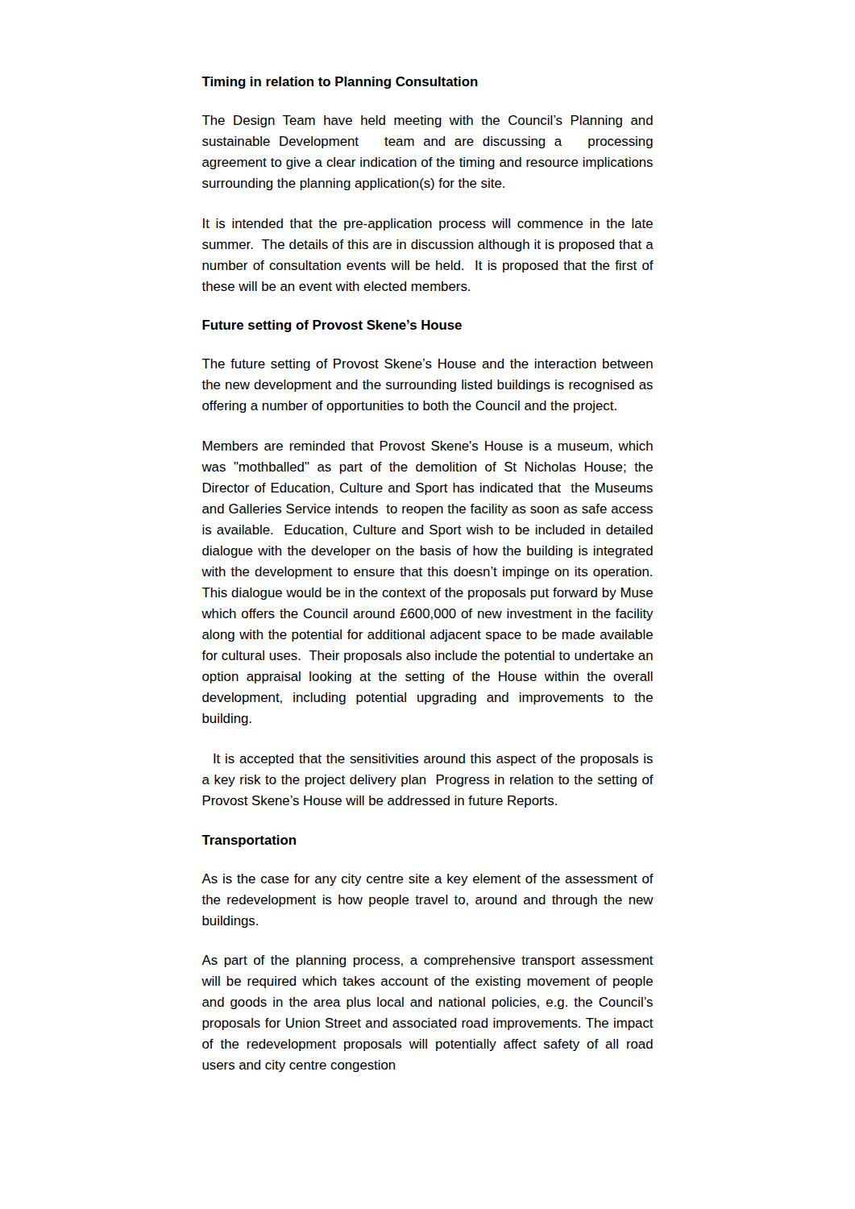Timing in relation to Planning Consultation
The Design Team have held meeting with the Council’s Planning and sustainable Development team and are discussing a processing agreement to give a clear indication of the timing and resource implications surrounding the planning application(s) for the site.
It is intended that the pre-application process will commence in the late summer. The details of this are in discussion although it is proposed that a number of consultation events will be held. It is proposed that the first of these will be an event with elected members.
Future setting of Provost Skene’s House
The future setting of Provost Skene’s House and the interaction between the new development and the surrounding listed buildings is recognised as offering a number of opportunities to both the Council and the project.
Members are reminded that Provost Skene's House is a museum, which was "mothballed" as part of the demolition of St Nicholas House; the Director of Education, Culture and Sport has indicated that the Museums and Galleries Service intends to reopen the facility as soon as safe access is available. Education, Culture and Sport wish to be included in detailed dialogue with the developer on the basis of how the building is integrated with the development to ensure that this doesn’t impinge on its operation. This dialogue would be in the context of the proposals put forward by Muse which offers the Council around £600,000 of new investment in the facility along with the potential for additional adjacent space to be made available for cultural uses. Their proposals also include the potential to undertake an option appraisal looking at the setting of the House within the overall development, including potential upgrading and improvements to the building.
It is accepted that the sensitivities around this aspect of the proposals is a key risk to the project delivery plan Progress in relation to the setting of Provost Skene’s House will be addressed in future Reports.
Transportation
As is the case for any city centre site a key element of the assessment of the redevelopment is how people travel to, around and through the new buildings.
As part of the planning process, a comprehensive transport assessment will be required which takes account of the existing movement of people and goods in the area plus local and national policies, e.g. the Council’s proposals for Union Street and associated road improvements. The impact of the redevelopment proposals will potentially affect safety of all road users and city centre congestion